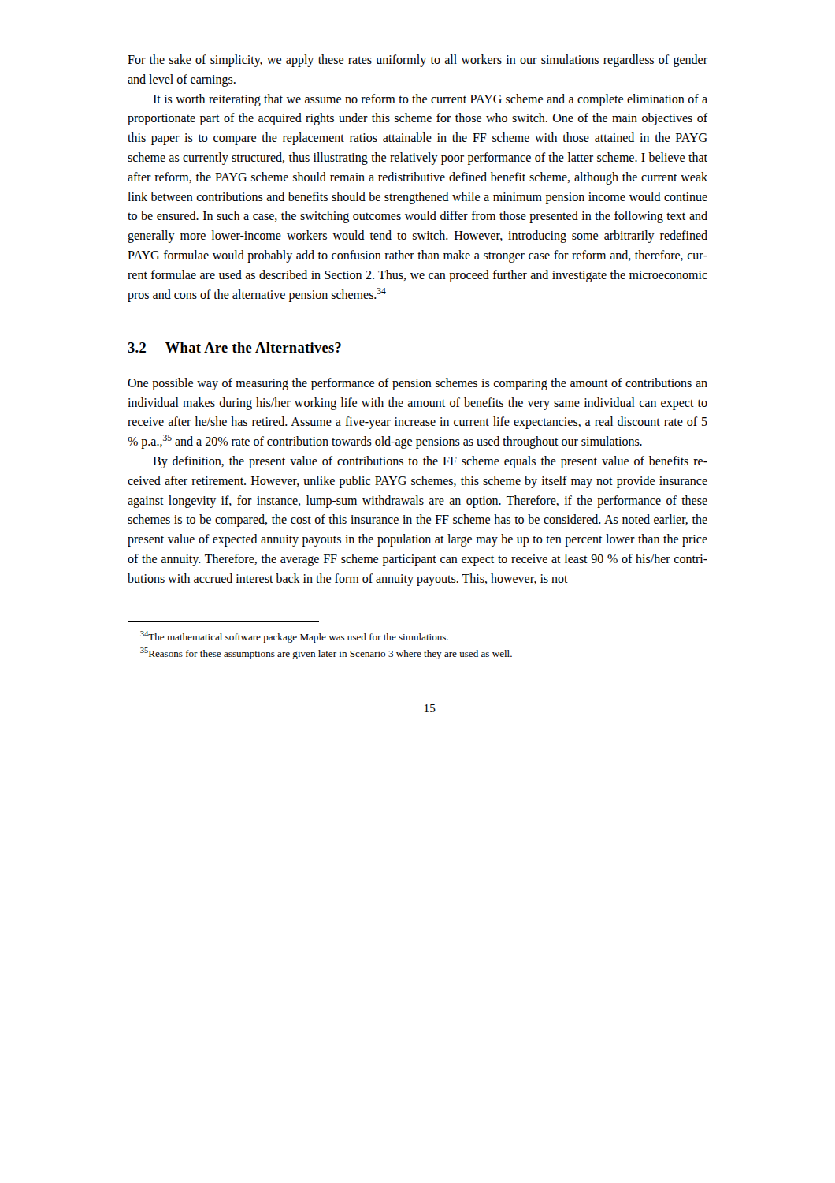For the sake of simplicity, we apply these rates uniformly to all workers in our simulations regardless of gender and level of earnings.
It is worth reiterating that we assume no reform to the current PAYG scheme and a complete elimination of a proportionate part of the acquired rights under this scheme for those who switch. One of the main objectives of this paper is to compare the replacement ratios attainable in the FF scheme with those attained in the PAYG scheme as currently structured, thus illustrating the relatively poor performance of the latter scheme. I believe that after reform, the PAYG scheme should remain a redistributive defined benefit scheme, although the current weak link between contributions and benefits should be strengthened while a minimum pension income would continue to be ensured. In such a case, the switching outcomes would differ from those presented in the following text and generally more lower-income workers would tend to switch. However, introducing some arbitrarily redefined PAYG formulae would probably add to confusion rather than make a stronger case for reform and, therefore, current formulae are used as described in Section 2. Thus, we can proceed further and investigate the microeconomic pros and cons of the alternative pension schemes.34
3.2 What Are the Alternatives?
One possible way of measuring the performance of pension schemes is comparing the amount of contributions an individual makes during his/her working life with the amount of benefits the very same individual can expect to receive after he/she has retired. Assume a five-year increase in current life expectancies, a real discount rate of 5 % p.a.,35 and a 20% rate of contribution towards old-age pensions as used throughout our simulations.
By definition, the present value of contributions to the FF scheme equals the present value of benefits received after retirement. However, unlike public PAYG schemes, this scheme by itself may not provide insurance against longevity if, for instance, lump-sum withdrawals are an option. Therefore, if the performance of these schemes is to be compared, the cost of this insurance in the FF scheme has to be considered. As noted earlier, the present value of expected annuity payouts in the population at large may be up to ten percent lower than the price of the annuity. Therefore, the average FF scheme participant can expect to receive at least 90 % of his/her contributions with accrued interest back in the form of annuity payouts. This, however, is not
34The mathematical software package Maple was used for the simulations.
35Reasons for these assumptions are given later in Scenario 3 where they are used as well.
15